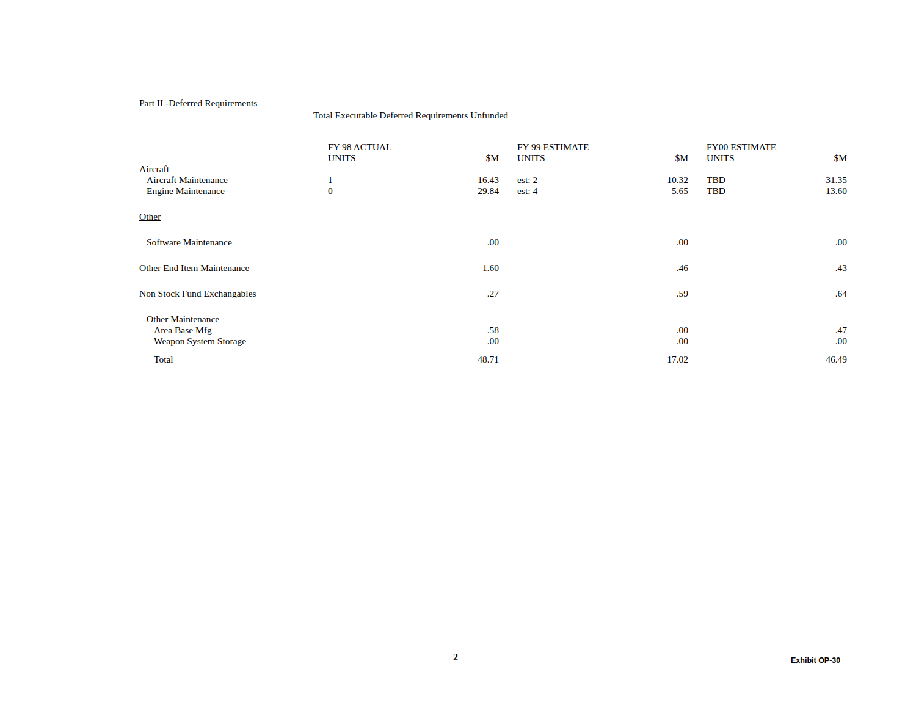Part II -Deferred Requirements
Total Executable Deferred Requirements Unfunded
| | FY 98 ACTUAL | | FY 99 ESTIMATE | | FY00 ESTIMATE | |
| | UNITS | $M | UNITS | $M | UNITS | $M |
| Aircraft | | | | | | |
| Aircraft Maintenance | 1 | 16.43 | est: 2 | 10.32 | TBD | 31.35 |
| Engine Maintenance | 0 | 29.84 | est: 4 | 5.65 | TBD | 13.60 |
| Other | | | | | | |
| Software Maintenance | | .00 | | .00 | | .00 |
| Other End Item Maintenance | | 1.60 | | .46 | | .43 |
| Non Stock Fund Exchangables | | .27 | | .59 | | .64 |
| Other Maintenance | | | | | | |
| Area Base Mfg | | .58 | | .00 | | .47 |
| Weapon System Storage | | .00 | | .00 | | .00 |
| Total | | 48.71 | | 17.02 | | 46.49 |
2
Exhibit OP-30